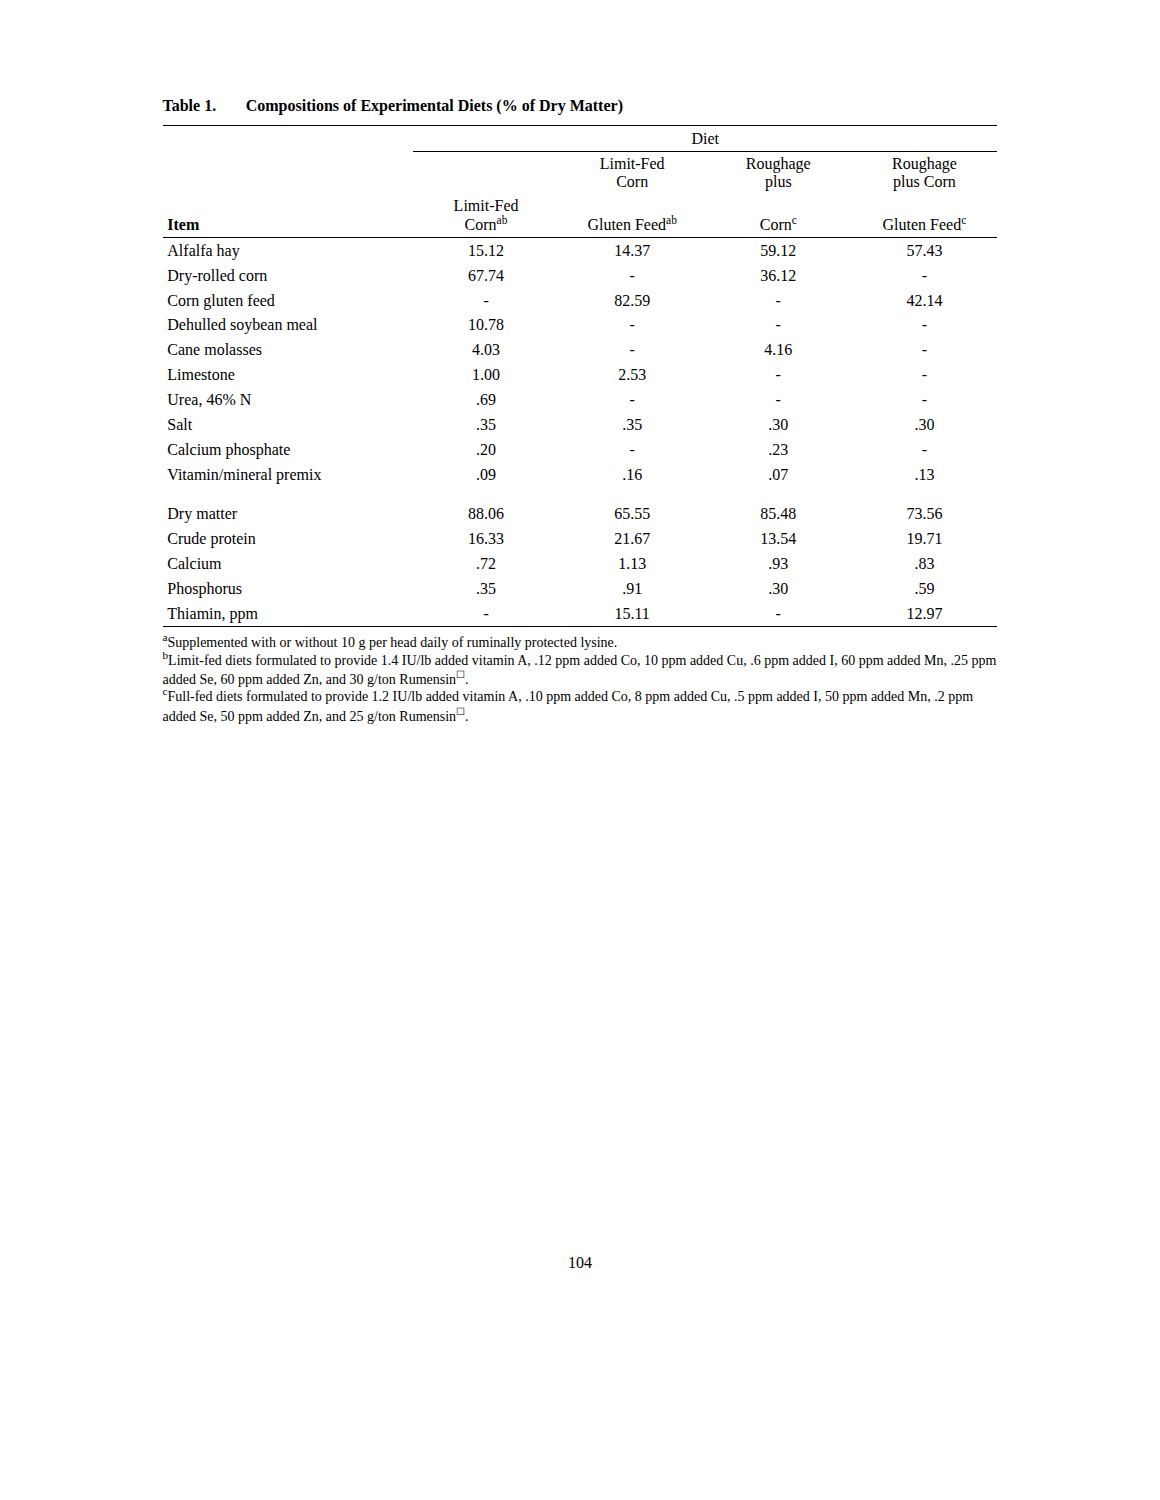Table 1. Compositions of Experimental Diets (% of Dry Matter)
| | Diet |
| | | Limit-Fed Corn | Roughage plus | Roughage plus Corn |
| Item | Limit-Fed Corn ab | Gluten Feed ab | Corn c | Gluten Feed c |
| Alfalfa hay | 15.12 | 14.37 | 59.12 | 57.43 |
| Dry-rolled corn | 67.74 | - | 36.12 | - |
| Corn gluten feed | - | 82.59 | - | 42.14 |
| Dehulled soybean meal | 10.78 | - | - | - |
| Cane molasses | 4.03 | - | 4.16 | - |
| Limestone | 1.00 | 2.53 | - | - |
| Urea, 46% N | .69 | - | - | - |
| Salt | .35 | .35 | .30 | .30 |
| Calcium phosphate | .20 | - | .23 | - |
| Vitamin/mineral premix | .09 | .16 | .07 | .13 |
| Dry matter | 88.06 | 65.55 | 85.48 | 73.56 |
| Crude protein | 16.33 | 21.67 | 13.54 | 19.71 |
| Calcium | .72 | 1.13 | .93 | .83 |
| Phosphorus | .35 | .91 | .30 | .59 |
| Thiamin, ppm | - | 15.11 | - | 12.97 |
aSupplemented with or without 10 g per head daily of ruminally protected lysine.
bLimit-fed diets formulated to provide 1.4 IU/lb added vitamin A, .12 ppm added Co, 10 ppm added Cu, .6 ppm added I, 60 ppm added Mn, .25 ppm added Se, 60 ppm added Zn, and 30 g/ton Rumensin☐.
cFull-fed diets formulated to provide 1.2 IU/lb added vitamin A, .10 ppm added Co, 8 ppm added Cu, .5 ppm added I, 50 ppm added Mn, .2 ppm added Se, 50 ppm added Zn, and 25 g/ton Rumensin☐.
104